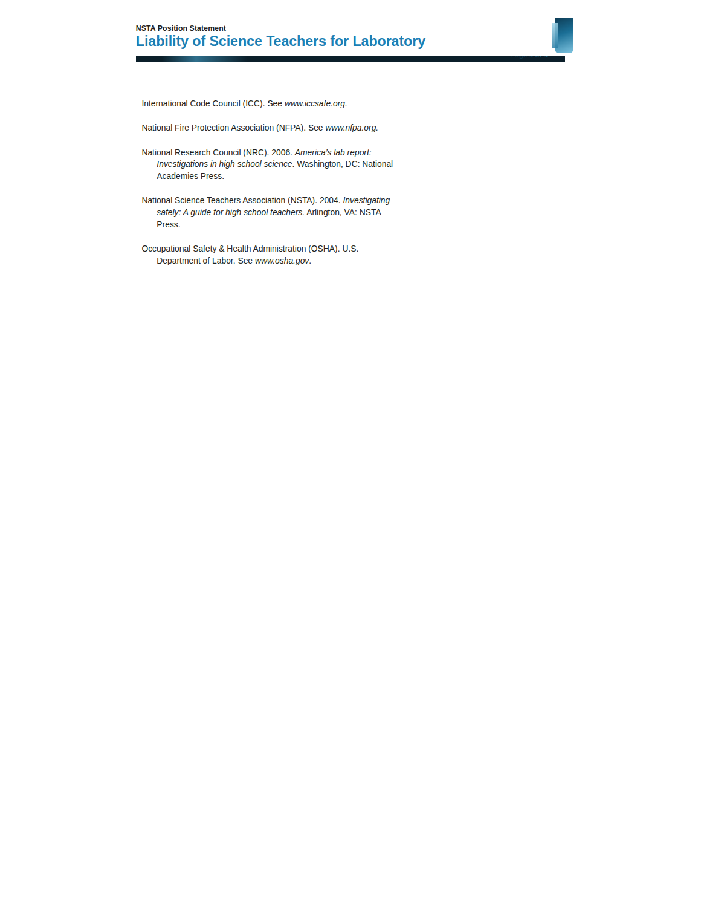NSTA Position Statement
Liability of Science Teachers for Laboratory
Page 4 of 4
International Code Council (ICC). See www.iccsafe.org.
National Fire Protection Association (NFPA). See www.nfpa.org.
National Research Council (NRC). 2006. America’s lab report: Investigations in high school science. Washington, DC: National Academies Press.
National Science Teachers Association (NSTA). 2004. Investigating safely: A guide for high school teachers. Arlington, VA: NSTA Press.
Occupational Safety & Health Administration (OSHA). U.S. Department of Labor. See www.osha.gov.